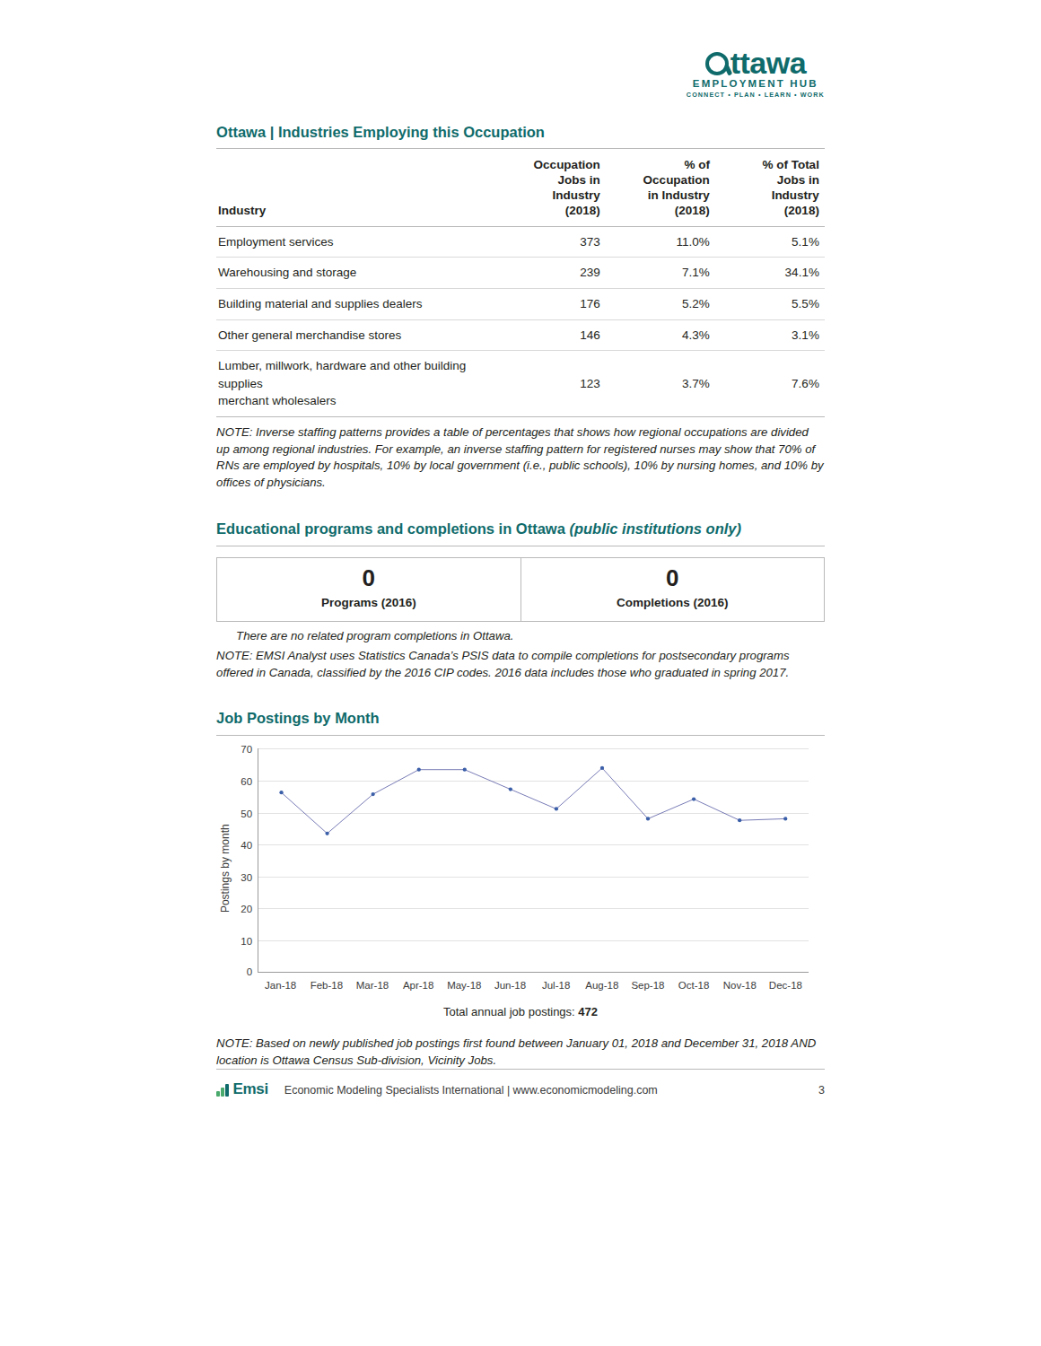ttawa
EMPLOYMENT HUB
CONNECT • PLAN • LEARN • WORK
Ottawa | Industries Employing this Occupation
| Industry | Occupation Jobs in Industry (2018) | % of Occupation in Industry (2018) | % of Total Jobs in Industry (2018) |
| --- | --- | --- | --- |
| Employment services | 373 | 11.0% | 5.1% |
| Warehousing and storage | 239 | 7.1% | 34.1% |
| Building material and supplies dealers | 176 | 5.2% | 5.5% |
| Other general merchandise stores | 146 | 4.3% | 3.1% |
| Lumber, millwork, hardware and other building supplies merchant wholesalers | 123 | 3.7% | 7.6% |
NOTE: Inverse staffing patterns provides a table of percentages that shows how regional occupations are divided up among regional industries. For example, an inverse staffing pattern for registered nurses may show that 70% of RNs are employed by hospitals, 10% by local government (i.e., public schools), 10% by nursing homes, and 10% by offices of physicians.
Educational programs and completions in Ottawa (public institutions only)
| 0 Programs (2016) | 0 Completions (2016) |
There are no related program completions in Ottawa.
NOTE: EMSI Analyst uses Statistics Canada’s PSIS data to compile completions for postsecondary programs offered in Canada, classified by the 2016 CIP codes. 2016 data includes those who graduated in spring 2017.
Job Postings by Month
Postings by month
70
60
50
40
30
20
10
0
Jan-18 Feb-18 Mar-18 Apr-18 May-18 Jun-18 Jul-18 Aug-18 Sep-18 Oct-18 Nov-18 Dec-18
Total annual job postings: 472
NOTE: Based on newly published job postings first found between January 01, 2018 and December 31, 2018 AND location is Ottawa Census Sub-division, Vicinity Jobs.
Emsi
Economic Modeling Specialists International | www.economicmodeling.com
3